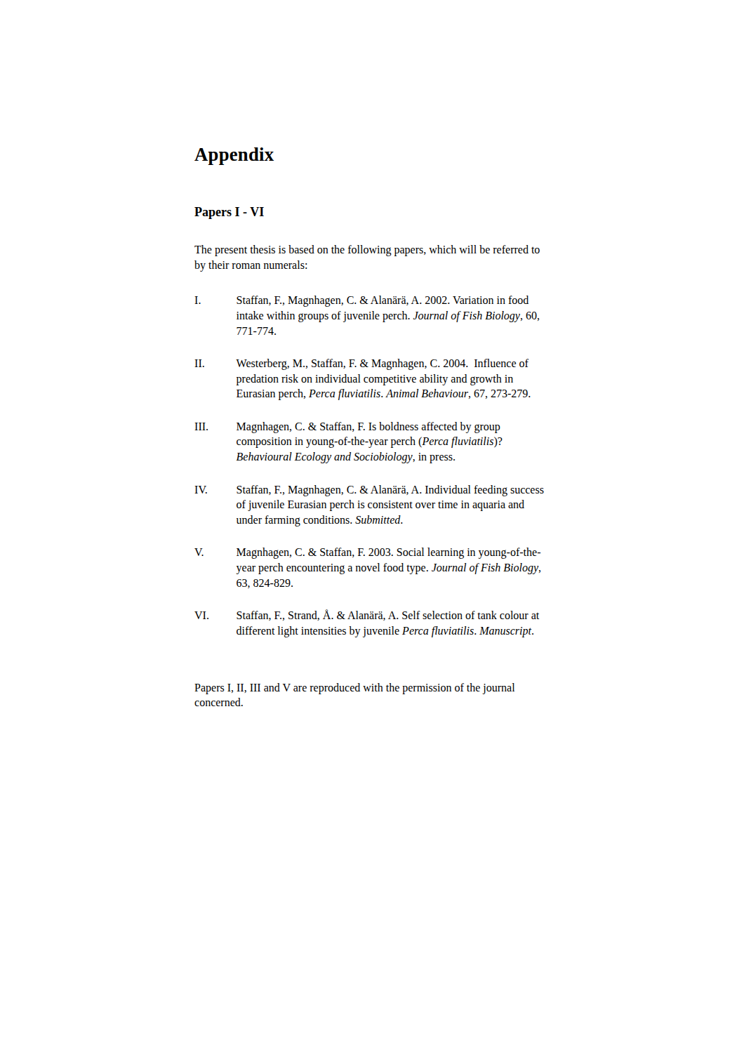Appendix
Papers I - VI
The present thesis is based on the following papers, which will be referred to by their roman numerals:
I. Staffan, F., Magnhagen, C. & Alanärä, A. 2002. Variation in food intake within groups of juvenile perch. Journal of Fish Biology, 60, 771-774.
II. Westerberg, M., Staffan, F. & Magnhagen, C. 2004. Influence of predation risk on individual competitive ability and growth in Eurasian perch, Perca fluviatilis. Animal Behaviour, 67, 273-279.
III. Magnhagen, C. & Staffan, F. Is boldness affected by group composition in young-of-the-year perch (Perca fluviatilis)? Behavioural Ecology and Sociobiology, in press.
IV. Staffan, F., Magnhagen, C. & Alanärä, A. Individual feeding success of juvenile Eurasian perch is consistent over time in aquaria and under farming conditions. Submitted.
V. Magnhagen, C. & Staffan, F. 2003. Social learning in young-of-the-year perch encountering a novel food type. Journal of Fish Biology, 63, 824-829.
VI. Staffan, F., Strand, Å. & Alanärä, A. Self selection of tank colour at different light intensities by juvenile Perca fluviatilis. Manuscript.
Papers I, II, III and V are reproduced with the permission of the journal concerned.